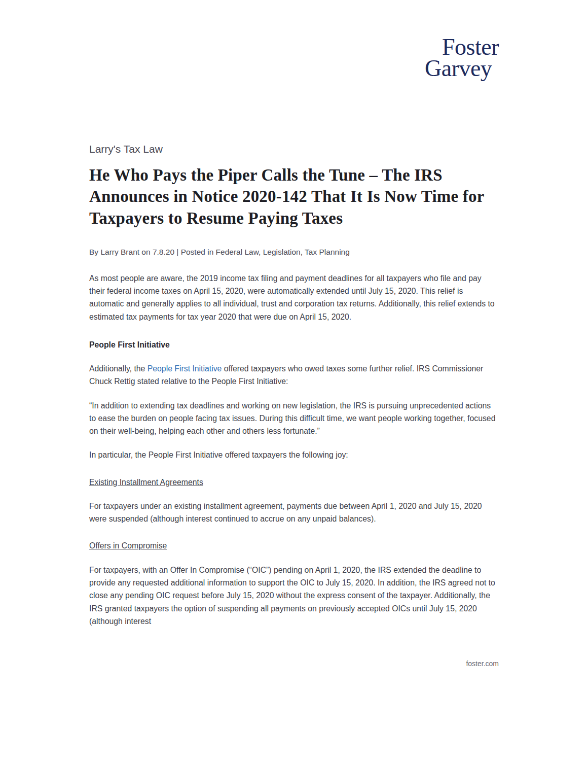Foster Garvey
Larry's Tax Law
He Who Pays the Piper Calls the Tune – The IRS Announces in Notice 2020-142 That It Is Now Time for Taxpayers to Resume Paying Taxes
By Larry Brant on 7.8.20 | Posted in Federal Law, Legislation, Tax Planning
As most people are aware, the 2019 income tax filing and payment deadlines for all taxpayers who file and pay their federal income taxes on April 15, 2020, were automatically extended until July 15, 2020. This relief is automatic and generally applies to all individual, trust and corporation tax returns. Additionally, this relief extends to estimated tax payments for tax year 2020 that were due on April 15, 2020.
People First Initiative
Additionally, the People First Initiative offered taxpayers who owed taxes some further relief. IRS Commissioner Chuck Rettig stated relative to the People First Initiative:
“In addition to extending tax deadlines and working on new legislation, the IRS is pursuing unprecedented actions to ease the burden on people facing tax issues. During this difficult time, we want people working together, focused on their well-being, helping each other and others less fortunate.”
In particular, the People First Initiative offered taxpayers the following joy:
Existing Installment Agreements
For taxpayers under an existing installment agreement, payments due between April 1, 2020 and July 15, 2020 were suspended (although interest continued to accrue on any unpaid balances).
Offers in Compromise
For taxpayers, with an Offer In Compromise (“OIC”) pending on April 1, 2020, the IRS extended the deadline to provide any requested additional information to support the OIC to July 15, 2020. In addition, the IRS agreed not to close any pending OIC request before July 15, 2020 without the express consent of the taxpayer. Additionally, the IRS granted taxpayers the option of suspending all payments on previously accepted OICs until July 15, 2020 (although interest
foster.com